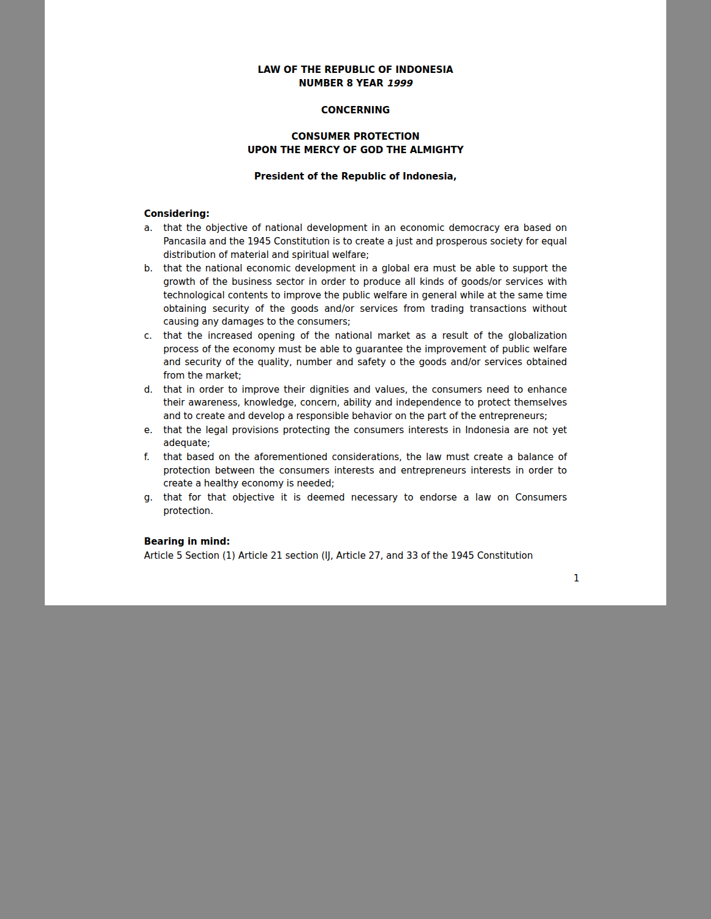LAW OF THE REPUBLIC OF INDONESIA
NUMBER 8 YEAR 1999
CONCERNING
CONSUMER PROTECTION
UPON THE MERCY OF GOD THE ALMIGHTY
President of the Republic of Indonesia,
Considering:
a. that the objective of national development in an economic democracy era based on Pancasila and the 1945 Constitution is to create a just and prosperous society for equal distribution of material and spiritual welfare;
b. that the national economic development in a global era must be able to support the growth of the business sector in order to produce all kinds of goods/or services with technological contents to improve the public welfare in general while at the same time obtaining security of the goods and/or services from trading transactions without causing any damages to the consumers;
c. that the increased opening of the national market as a result of the globalization process of the economy must be able to guarantee the improvement of public welfare and security of the quality, number and safety o the goods and/or services obtained from the market;
d. that in order to improve their dignities and values, the consumers need to enhance their awareness, knowledge, concern, ability and independence to protect themselves and to create and develop a responsible behavior on the part of the entrepreneurs;
e. that the legal provisions protecting the consumers interests in Indonesia are not yet adequate;
f. that based on the aforementioned considerations, the law must create a balance of protection between the consumers interests and entrepreneurs interests in order to create a healthy economy is needed;
g. that for that objective it is deemed necessary to endorse a law on Consumers protection.
Bearing in mind:
Article 5 Section (1) Article 21 section (IJ, Article 27, and 33 of the 1945 Constitution
1